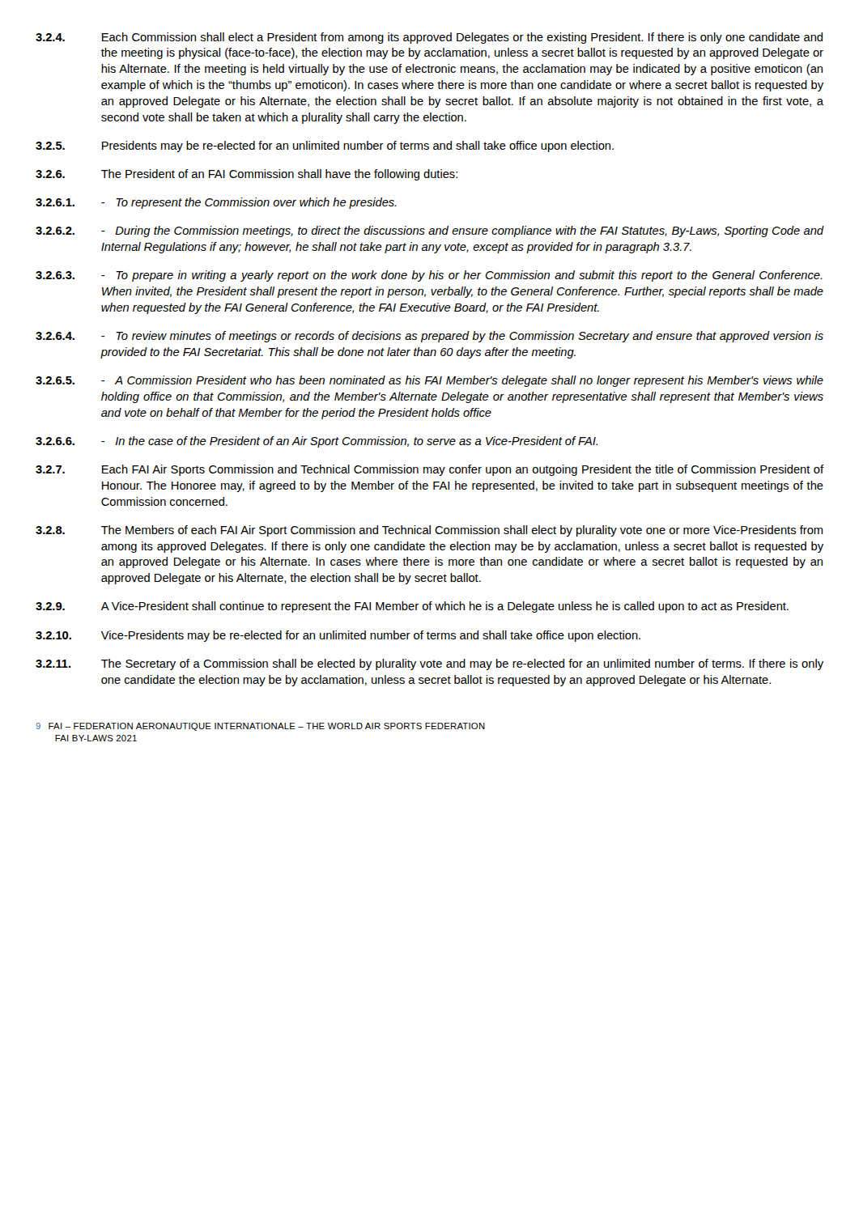3.2.4.
Each Commission shall elect a President from among its approved Delegates or the existing President. If there is only one candidate and the meeting is physical (face-to-face), the election may be by acclamation, unless a secret ballot is requested by an approved Delegate or his Alternate. If the meeting is held virtually by the use of electronic means, the acclamation may be indicated by a positive emoticon (an example of which is the “thumbs up” emoticon). In cases where there is more than one candidate or where a secret ballot is requested by an approved Delegate or his Alternate, the election shall be by secret ballot. If an absolute majority is not obtained in the first vote, a second vote shall be taken at which a plurality shall carry the election.
3.2.5.
Presidents may be re-elected for an unlimited number of terms and shall take office upon election.
3.2.6.
The President of an FAI Commission shall have the following duties:
3.2.6.1.
-To represent the Commission over which he presides.
3.2.6.2.
-During the Commission meetings, to direct the discussions and ensure compliance with the FAI Statutes, By-Laws, Sporting Code and Internal Regulations if any; however, he shall not take part in any vote, except as provided for in paragraph 3.3.7.
3.2.6.3.
-To prepare in writing a yearly report on the work done by his or her Commission and submit this report to the General Conference. When invited, the President shall present the report in person, verbally, to the General Conference. Further, special reports shall be made when requested by the FAI General Conference, the FAI Executive Board, or the FAI President.
3.2.6.4.
-To review minutes of meetings or records of decisions as prepared by the Commission Secretary and ensure that approved version is provided to the FAI Secretariat. This shall be done not later than 60 days after the meeting.
3.2.6.5.
-A Commission President who has been nominated as his FAI Member's delegate shall no longer represent his Member's views while holding office on that Commission, and the Member's Alternate Delegate or another representative shall represent that Member's views and vote on behalf of that Member for the period the President holds office
3.2.6.6.
-In the case of the President of an Air Sport Commission, to serve as a Vice-President of FAI.
3.2.7.
Each FAI Air Sports Commission and Technical Commission may confer upon an outgoing President the title of Commission President of Honour. The Honoree may, if agreed to by the Member of the FAI he represented, be invited to take part in subsequent meetings of the Commission concerned.
3.2.8.
The Members of each FAI Air Sport Commission and Technical Commission shall elect by plurality vote one or more Vice-Presidents from among its approved Delegates. If there is only one candidate the election may be by acclamation, unless a secret ballot is requested by an approved Delegate or his Alternate. In cases where there is more than one candidate or where a secret ballot is requested by an approved Delegate or his Alternate, the election shall be by secret ballot.
3.2.9.
A Vice-President shall continue to represent the FAI Member of which he is a Delegate unless he is called upon to act as President.
3.2.10.
Vice-Presidents may be re-elected for an unlimited number of terms and shall take office upon election.
3.2.11.
The Secretary of a Commission shall be elected by plurality vote and may be re-elected for an unlimited number of terms. If there is only one candidate the election may be by acclamation, unless a secret ballot is requested by an approved Delegate or his Alternate.
9 FAI – FEDERATION AERONAUTIQUE INTERNATIONALE – THE WORLD AIR SPORTS FEDERATION
FAI BY-LAWS 2021